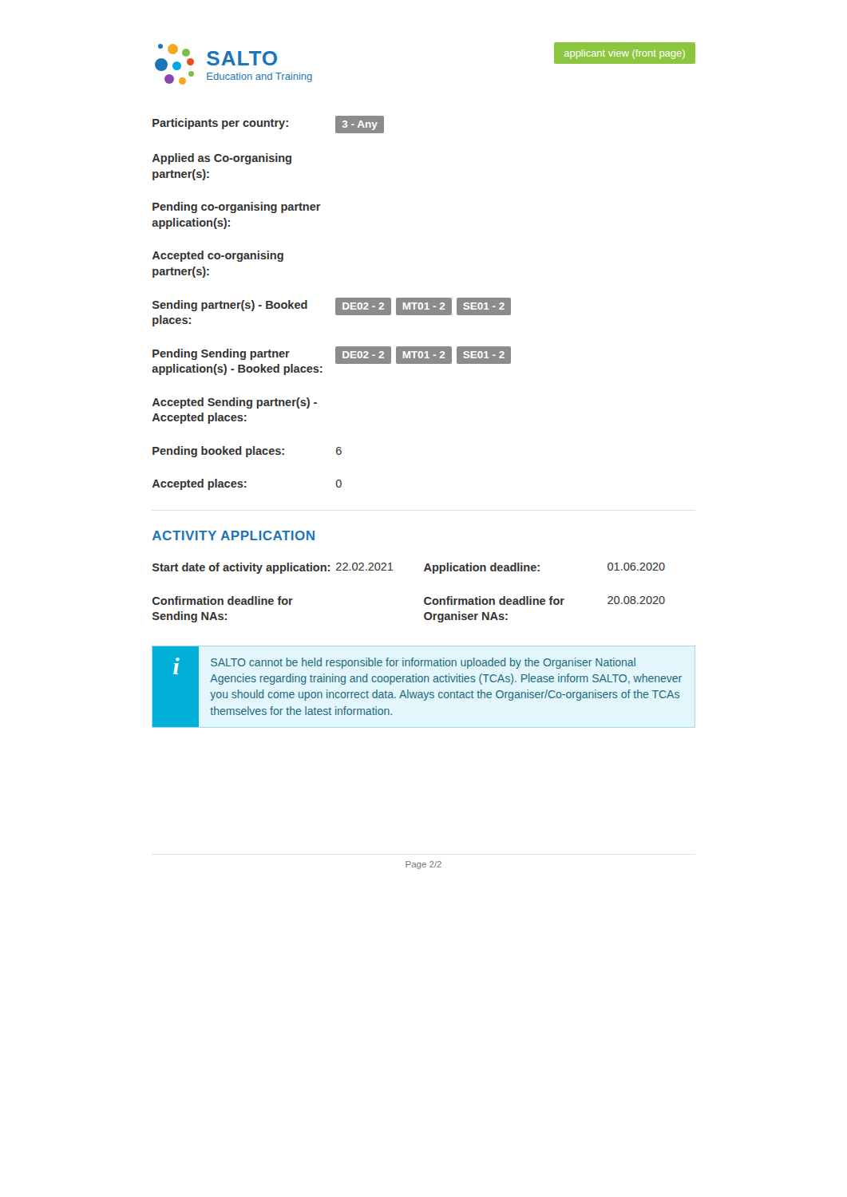SALTO
Education and Training
applicant view (front page)
Participants per country:
3 - Any
Applied as Co-organising partner(s):
Pending co-organising partner application(s):
Accepted co-organising partner(s):
Sending partner(s) - Booked places:
DE02 - 2 MT01 - 2 SE01 - 2
Pending Sending partner application(s) - Booked places:
DE02 - 2 MT01 - 2 SE01 - 2
Accepted Sending partner(s) - Accepted places:
Pending booked places:
6
Accepted places:
0
ACTIVITY APPLICATION
Start date of activity application:
22.02.2021
Application deadline:
01.06.2020
Confirmation deadline for Sending NAs:
Confirmation deadline for Organiser NAs:
20.08.2020
i
SALTO cannot be held responsible for information uploaded by the Organiser National Agencies regarding training and cooperation activities (TCAs). Please inform SALTO, whenever you should come upon incorrect data. Always contact the Organiser/Co-organisers of the TCAs themselves for the latest information.
Page 2/2